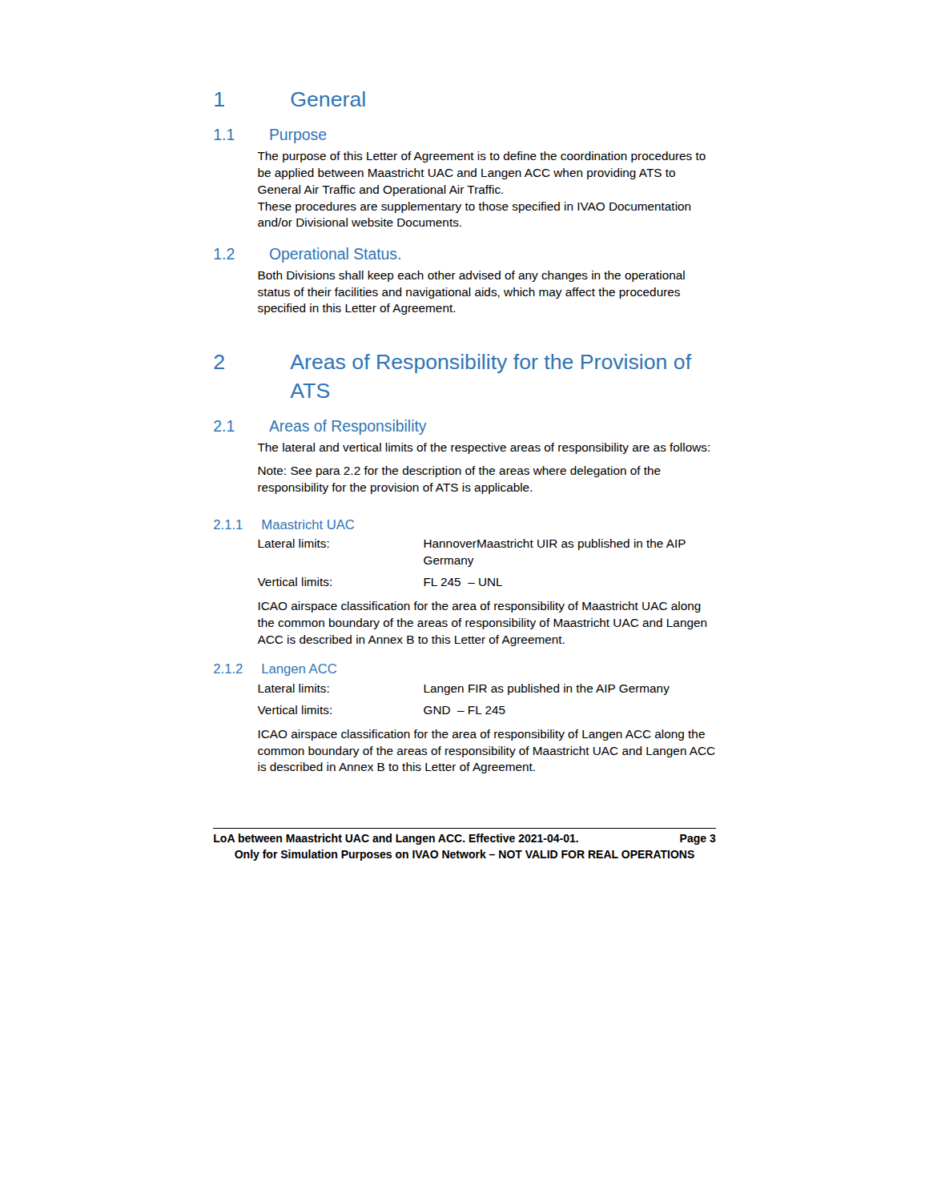1 General
1.1 Purpose
The purpose of this Letter of Agreement is to define the coordination procedures to be applied between Maastricht UAC and Langen ACC when providing ATS to General Air Traffic and Operational Air Traffic.
These procedures are supplementary to those specified in IVAO Documentation and/or Divisional website Documents.
1.2 Operational Status.
Both Divisions shall keep each other advised of any changes in the operational status of their facilities and navigational aids, which may affect the procedures specified in this Letter of Agreement.
2 Areas of Responsibility for the Provision of ATS
2.1 Areas of Responsibility
The lateral and vertical limits of the respective areas of responsibility are as follows:
Note: See para 2.2 for the description of the areas where delegation of the responsibility for the provision of ATS is applicable.
2.1.1 Maastricht UAC
Lateral limits:
HannoverMaastricht UIR as published in the AIP Germany
Vertical limits:
FL 245 – UNL
ICAO airspace classification for the area of responsibility of Maastricht UAC along the common boundary of the areas of responsibility of Maastricht UAC and Langen ACC is described in Annex B to this Letter of Agreement.
2.1.2 Langen ACC
Lateral limits:
Langen FIR as published in the AIP Germany
Vertical limits:
GND – FL 245
ICAO airspace classification for the area of responsibility of Langen ACC along the common boundary of the areas of responsibility of Maastricht UAC and Langen ACC is described in Annex B to this Letter of Agreement.
LoA between Maastricht UAC and Langen ACC. Effective 2021-04-01. Page 3
Only for Simulation Purposes on IVAO Network – NOT VALID FOR REAL OPERATIONS